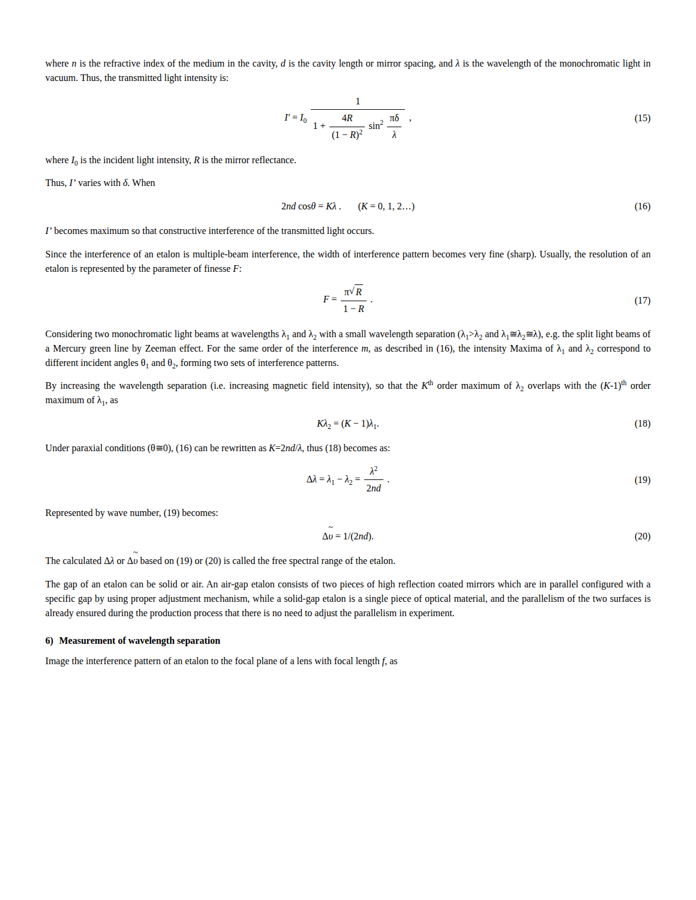where n is the refractive index of the medium in the cavity, d is the cavity length or mirror spacing, and λ is the wavelength of the monochromatic light in vacuum. Thus, the transmitted light intensity is:
I′ = I0 1 1 + 4R(1 − R)2 sin2 πδ λ ,
(15)
where I0 is the incident light intensity, R is the mirror reflectance.
Thus, I’ varies with δ. When
2nd cosθ = Kλ . (K = 0, 1, 2…)
(16)
I’ becomes maximum so that constructive interference of the transmitted light occurs.
Since the interference of an etalon is multiple-beam interference, the width of interference pattern becomes very fine (sharp). Usually, the resolution of an etalon is represented by the parameter of finesse F:
F = πR 1 − R .
(17)
Considering two monochromatic light beams at wavelengths λ1 and λ2 with a small wavelength separation (λ1>λ2 and λ1≅λ2≅λ), e.g. the split light beams of a Mercury green line by Zeeman effect. For the same order of the interference m, as described in (16), the intensity Maxima of λ1 and λ2 correspond to different incident angles θ1 and θ2, forming two sets of interference patterns.
By increasing the wavelength separation (i.e. increasing magnetic field intensity), so that the Kth order maximum of λ2 overlaps with the (K-1)th order maximum of λ1, as
Kλ2 = (K − 1)λ1.
(18)
Under paraxial conditions (θ≅0), (16) can be rewritten as K=2nd/λ, thus (18) becomes as:
Δλ = λ1 − λ2 = λ2 2nd .
(19)
Represented by wave number, (19) becomes:
Δυ = 1/(2nd).
(20)
The calculated Δλ or Δυ based on (19) or (20) is called the free spectral range of the etalon.
The gap of an etalon can be solid or air. An air-gap etalon consists of two pieces of high reflection coated mirrors which are in parallel configured with a specific gap by using proper adjustment mechanism, while a solid-gap etalon is a single piece of optical material, and the parallelism of the two surfaces is already ensured during the production process that there is no need to adjust the parallelism in experiment.
6) Measurement of wavelength separation
Image the interference pattern of an etalon to the focal plane of a lens with focal length f, as